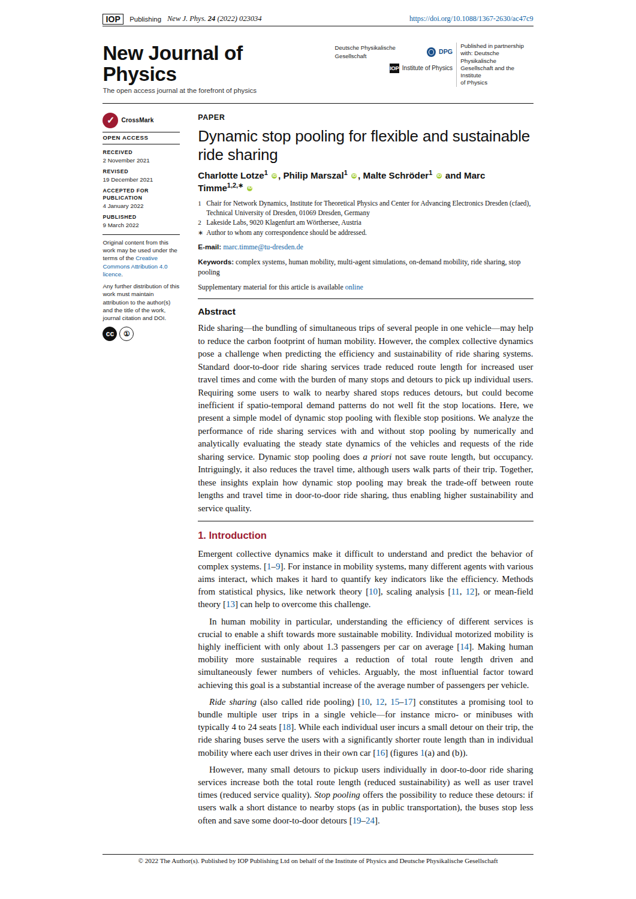IOP Publishing New J. Phys. 24 (2022) 023034
https://doi.org/10.1088/1367-2630/ac47c9
New Journal of Physics
The open access journal at the forefront of physics
Deutsche Physikalische Gesellschaft DPG
IOP Institute of Physics
Published in partnership
with: Deutsche Physikalische
Gesellschaft and the Institute
of Physics
✓
CrossMark
OPEN ACCESS
RECEIVED
2 November 2021
REVISED
19 December 2021
ACCEPTED FOR PUBLICATION
4 January 2022
PUBLISHED
9 March 2022
Original content from this work may be used under the terms of the Creative Commons Attribution 4.0 licence.
Any further distribution of this work must maintain attribution to the author(s) and the title of the work, journal citation and DOI.
cc
①
PAPER
Dynamic stop pooling for flexible and sustainable ride sharing
Charlotte Lotze1 , Philip Marszal1 , Malte Schröder1 and Marc Timme1,2,∗
1 Chair for Network Dynamics, Institute for Theoretical Physics and Center for Advancing Electronics Dresden (cfaed), Technical University of Dresden, 01069 Dresden, Germany
2 Lakeside Labs, 9020 Klagenfurt am Wörthersee, Austria
∗Author to whom any correspondence should be addressed.
E-mail: marc.timme@tu-dresden.de
Keywords: complex systems, human mobility, multi-agent simulations, on-demand mobility, ride sharing, stop pooling
Supplementary material for this article is available online
Abstract
Ride sharing—the bundling of simultaneous trips of several people in one vehicle—may help to reduce the carbon footprint of human mobility. However, the complex collective dynamics pose a challenge when predicting the efficiency and sustainability of ride sharing systems. Standard door-to-door ride sharing services trade reduced route length for increased user travel times and come with the burden of many stops and detours to pick up individual users. Requiring some users to walk to nearby shared stops reduces detours, but could become inefficient if spatio-temporal demand patterns do not well fit the stop locations. Here, we present a simple model of dynamic stop pooling with flexible stop positions. We analyze the performance of ride sharing services with and without stop pooling by numerically and analytically evaluating the steady state dynamics of the vehicles and requests of the ride sharing service. Dynamic stop pooling does a priori not save route length, but occupancy. Intriguingly, it also reduces the travel time, although users walk parts of their trip. Together, these insights explain how dynamic stop pooling may break the trade-off between route lengths and travel time in door-to-door ride sharing, thus enabling higher sustainability and service quality.
1. Introduction
Emergent collective dynamics make it difficult to understand and predict the behavior of complex systems. [1–9]. For instance in mobility systems, many different agents with various aims interact, which makes it hard to quantify key indicators like the efficiency. Methods from statistical physics, like network theory [10], scaling analysis [11, 12], or mean-field theory [13] can help to overcome this challenge.
In human mobility in particular, understanding the efficiency of different services is crucial to enable a shift towards more sustainable mobility. Individual motorized mobility is highly inefficient with only about 1.3 passengers per car on average [14]. Making human mobility more sustainable requires a reduction of total route length driven and simultaneously fewer numbers of vehicles. Arguably, the most influential factor toward achieving this goal is a substantial increase of the average number of passengers per vehicle.
Ride sharing (also called ride pooling) [10, 12, 15–17] constitutes a promising tool to bundle multiple user trips in a single vehicle—for instance micro- or minibuses with typically 4 to 24 seats [18]. While each individual user incurs a small detour on their trip, the ride sharing buses serve the users with a significantly shorter route length than in individual mobility where each user drives in their own car [16] (figures 1(a) and (b)).
However, many small detours to pickup users individually in door-to-door ride sharing services increase both the total route length (reduced sustainability) as well as user travel times (reduced service quality). Stop pooling offers the possibility to reduce these detours: if users walk a short distance to nearby stops (as in public transportation), the buses stop less often and save some door-to-door detours [19–24].
© 2022 The Author(s). Published by IOP Publishing Ltd on behalf of the Institute of Physics and Deutsche Physikalische Gesellschaft